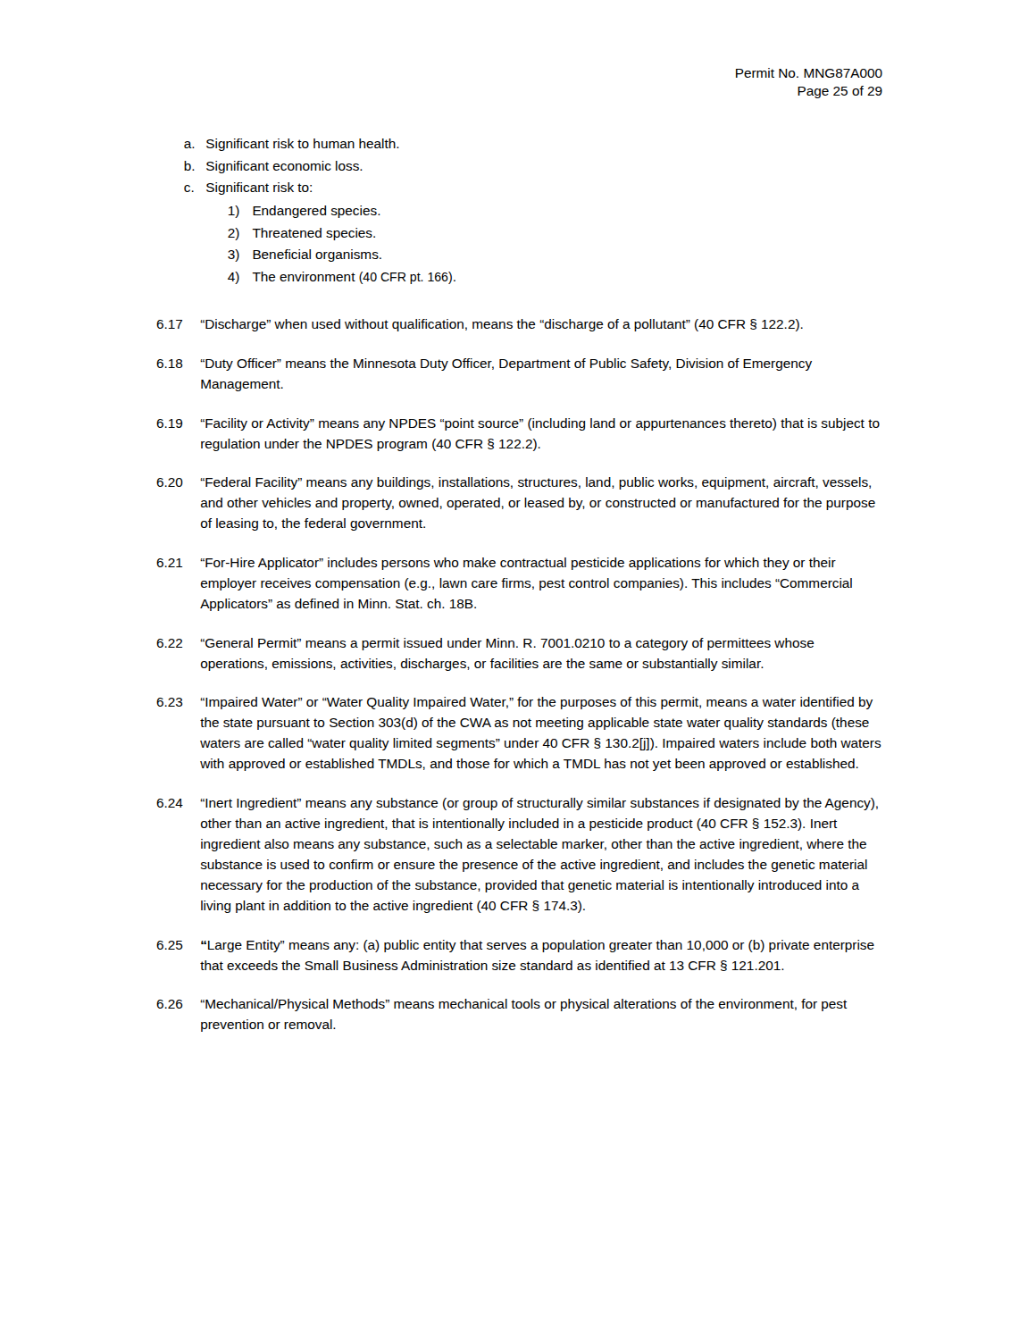Permit No. MNG87A000
Page 25 of 29
a. Significant risk to human health.
b. Significant economic loss.
c. Significant risk to:
1) Endangered species.
2) Threatened species.
3) Beneficial organisms.
4) The environment (40 CFR pt. 166).
6.17 “Discharge” when used without qualification, means the “discharge of a pollutant” (40 CFR § 122.2).
6.18 “Duty Officer” means the Minnesota Duty Officer, Department of Public Safety, Division of Emergency Management.
6.19 “Facility or Activity” means any NPDES “point source” (including land or appurtenances thereto) that is subject to regulation under the NPDES program (40 CFR § 122.2).
6.20 “Federal Facility” means any buildings, installations, structures, land, public works, equipment, aircraft, vessels, and other vehicles and property, owned, operated, or leased by, or constructed or manufactured for the purpose of leasing to, the federal government.
6.21 “For-Hire Applicator” includes persons who make contractual pesticide applications for which they or their employer receives compensation (e.g., lawn care firms, pest control companies). This includes “Commercial Applicators” as defined in Minn. Stat. ch. 18B.
6.22 “General Permit” means a permit issued under Minn. R. 7001.0210 to a category of permittees whose operations, emissions, activities, discharges, or facilities are the same or substantially similar.
6.23 “Impaired Water” or “Water Quality Impaired Water,” for the purposes of this permit, means a water identified by the state pursuant to Section 303(d) of the CWA as not meeting applicable state water quality standards (these waters are called “water quality limited segments” under 40 CFR § 130.2[j]). Impaired waters include both waters with approved or established TMDLs, and those for which a TMDL has not yet been approved or established.
6.24 “Inert Ingredient” means any substance (or group of structurally similar substances if designated by the Agency), other than an active ingredient, that is intentionally included in a pesticide product (40 CFR § 152.3). Inert ingredient also means any substance, such as a selectable marker, other than the active ingredient, where the substance is used to confirm or ensure the presence of the active ingredient, and includes the genetic material necessary for the production of the substance, provided that genetic material is intentionally introduced into a living plant in addition to the active ingredient (40 CFR § 174.3).
6.25 “Large Entity” means any: (a) public entity that serves a population greater than 10,000 or (b) private enterprise that exceeds the Small Business Administration size standard as identified at 13 CFR § 121.201.
6.26 “Mechanical/Physical Methods” means mechanical tools or physical alterations of the environment, for pest prevention or removal.